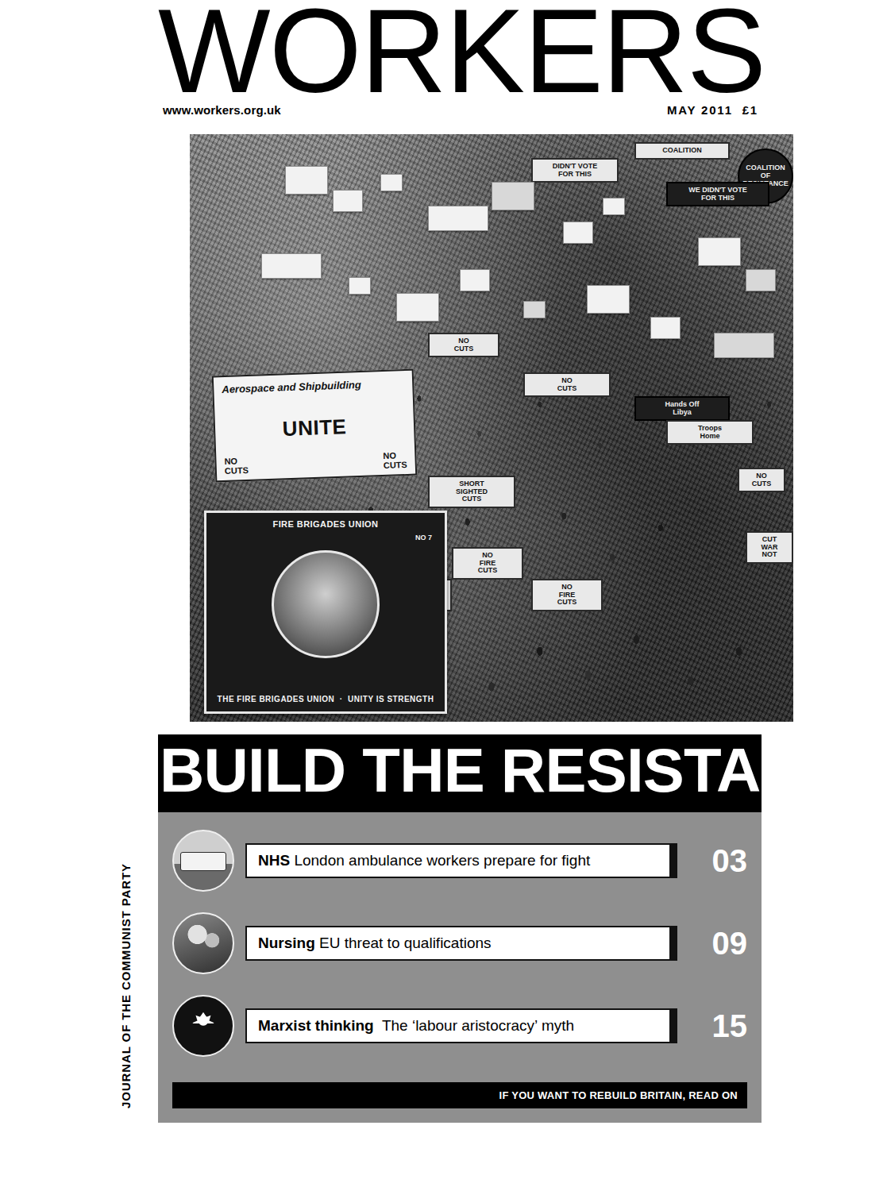JOURNAL OF THE COMMUNIST PARTY
WORKERS
www.workers.org.uk MAY 2011 £1
COALITION
OF
RESISTANCE
COALITION
DIDN'T VOTE
FOR THIS
WE DIDN'T VOTE
FOR THIS
NO
CUTS
NO
CUTS
Hands Off
Libya
Troops
Home
SHORT
SIGHTED
CUTS
NO
FIRE
CUTS
SAVE
OUR
FIRE
NO
FIRE
CUTS
NO
CUTS
CUT
WAR
NOT
Aerospace and Shipbuilding
UNITE
NO
CUTS NO
CUTS
FIRE BRIGADES UNION
NO 7
THE FIRE BRIGADES UNION · UNITY IS STRENGTH
BUILD THE RESISTANCE
NHS London ambulance workers prepare for fight
03
Nursing EU threat to qualifications
09
Marxist thinking The ‘labour aristocracy’ myth
15
IF YOU WANT TO REBUILD BRITAIN, READ ON